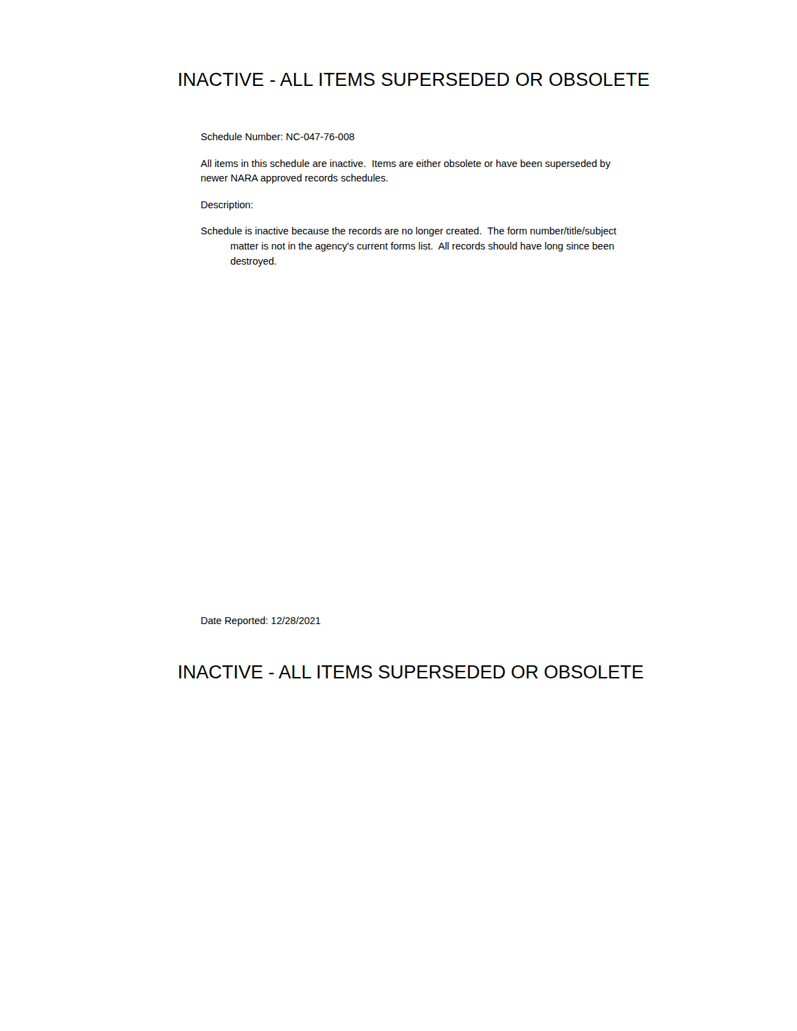INACTIVE - ALL ITEMS SUPERSEDED OR OBSOLETE
Schedule Number: NC-047-76-008
All items in this schedule are inactive. Items are either obsolete or have been superseded by newer NARA approved records schedules.
Description:
Schedule is inactive because the records are no longer created. The form number/title/subject matter is not in the agency's current forms list. All records should have long since been destroyed.
Date Reported: 12/28/2021
INACTIVE - ALL ITEMS SUPERSEDED OR OBSOLETE